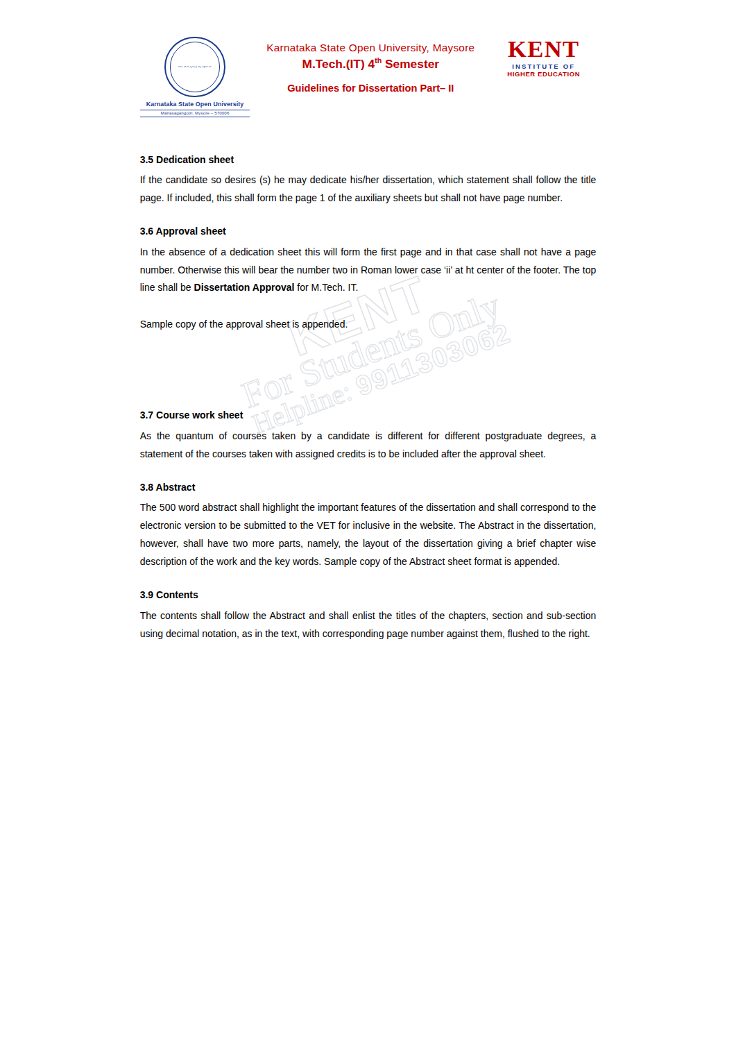KENT
For Students Only
Helpline: 9911303062
ಕರ್ನಾಟಕ ರಾಜ್ಯ ಮುಕ್ತ ವಿಶ್ವವಿದ್ಯಾನಿಲಯ
Karnataka State Open University
Manasagangotri, Mysore – 570006
Karnataka State Open University, Maysore
M.Tech.(IT) 4th Semester
Guidelines for Dissertation Part– II
KENT
INSTITUTE OF
HIGHER EDUCATION
3.5 Dedication sheet
If the candidate so desires (s) he may dedicate his/her dissertation, which statement shall follow the title page. If included, this shall form the page 1 of the auxiliary sheets but shall not have page number.
3.6 Approval sheet
In the absence of a dedication sheet this will form the first page and in that case shall not have a page number. Otherwise this will bear the number two in Roman lower case ‘ii’ at ht center of the footer. The top line shall be Dissertation Approval for M.Tech. IT.
Sample copy of the approval sheet is appended.
3.7 Course work sheet
As the quantum of courses taken by a candidate is different for different postgraduate degrees, a statement of the courses taken with assigned credits is to be included after the approval sheet.
3.8 Abstract
The 500 word abstract shall highlight the important features of the dissertation and shall correspond to the electronic version to be submitted to the VET for inclusive in the website. The Abstract in the dissertation, however, shall have two more parts, namely, the layout of the dissertation giving a brief chapter wise description of the work and the key words. Sample copy of the Abstract sheet format is appended.
3.9 Contents
The contents shall follow the Abstract and shall enlist the titles of the chapters, section and sub-section using decimal notation, as in the text, with corresponding page number against them, flushed to the right.